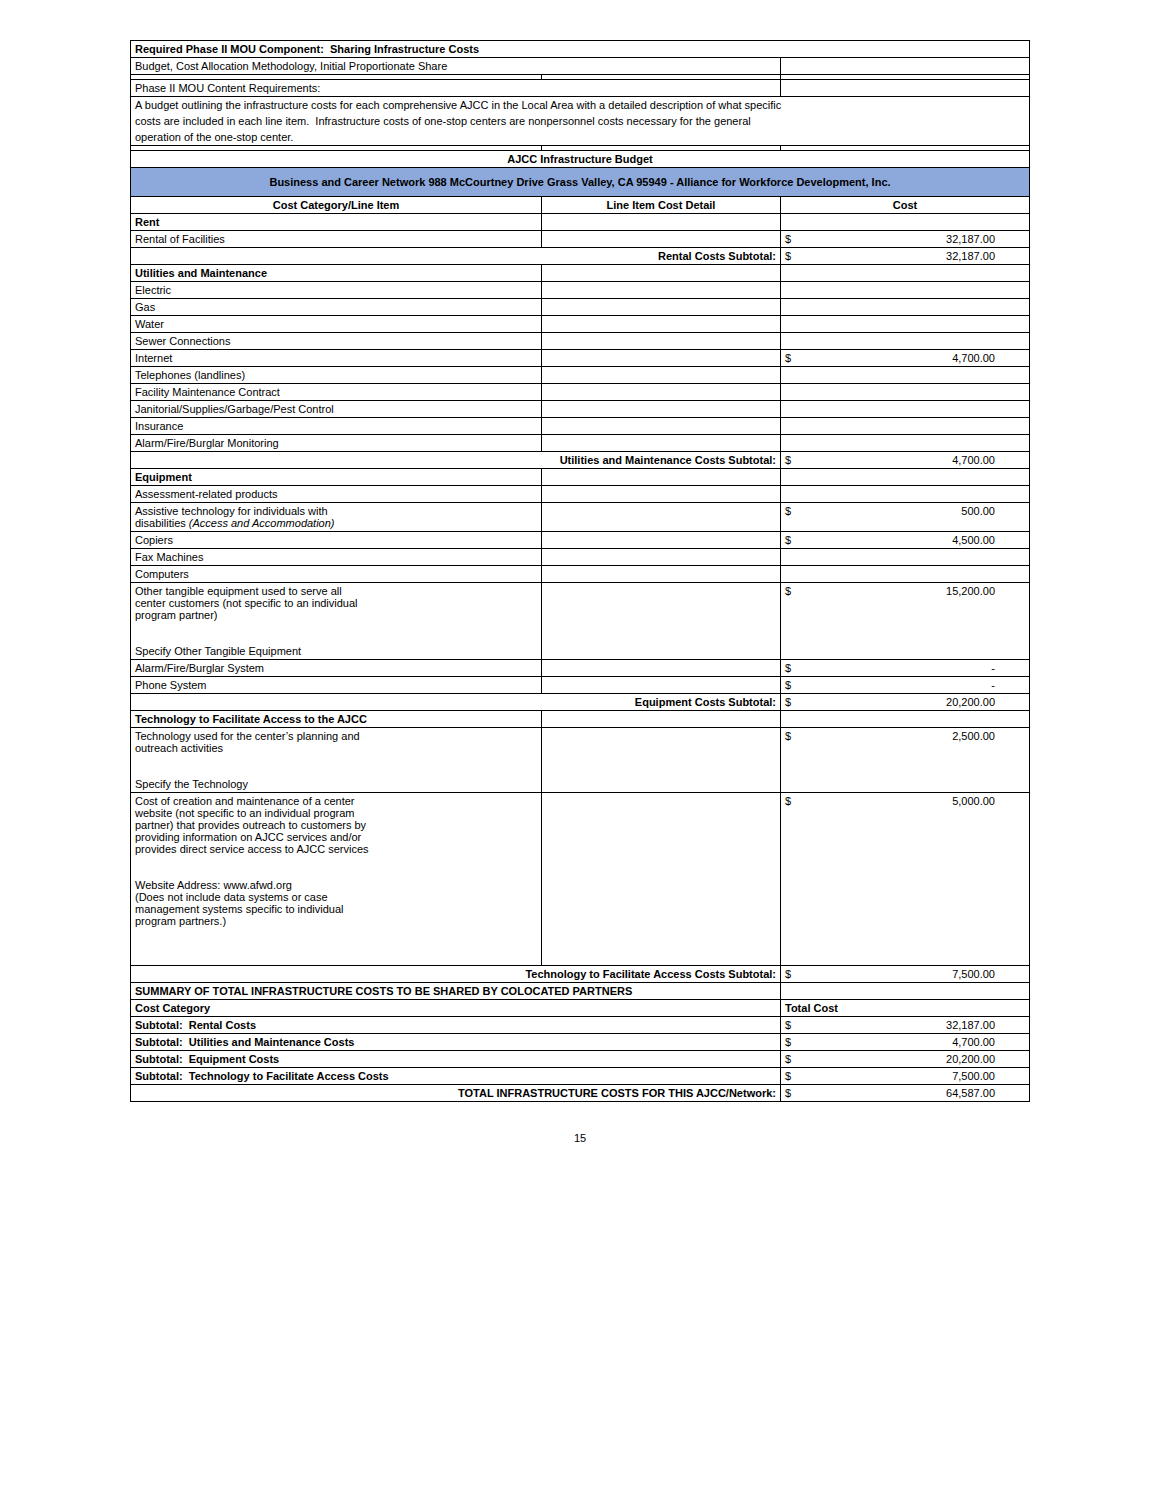| Required Phase II MOU Component: Sharing Infrastructure Costs |
| Budget, Cost Allocation Methodology, Initial Proportionate Share | |
| Phase II MOU Content Requirements: | |
| A budget outlining the infrastructure costs for each comprehensive AJCC in the Local Area with a detailed description of what specific |
| costs are included in each line item. Infrastructure costs of one-stop centers are nonpersonnel costs necessary for the general |
| operation of the one-stop center. |
| AJCC Infrastructure Budget |
| Business and Career Network 988 McCourtney Drive Grass Valley, CA 95949 - Alliance for Workforce Development, Inc. |
| Cost Category/Line Item | Line Item Cost Detail | Cost |
| Rent | | |
| Rental of Facilities | | $ 32,187.00 |
| Rental Costs Subtotal: | $ 32,187.00 |
| Utilities and Maintenance | | |
| Electric | | |
| Gas | | |
| Water | | |
| Sewer Connections | | |
| Internet | | $ 4,700.00 |
| Telephones (landlines) | | |
| Facility Maintenance Contract | | |
| Janitorial/Supplies/Garbage/Pest Control | | |
| Insurance | | |
| Alarm/Fire/Burglar Monitoring | | |
| Utilities and Maintenance Costs Subtotal: | $ 4,700.00 |
| Equipment | | |
| Assessment-related products | | |
| Assistive technology for individuals with disabilities (Access and Accommodation) | | $ 500.00 |
| Copiers | | $ 4,500.00 |
| Fax Machines | | |
| Computers | | |
| Other tangible equipment used to serve all center customers (not specific to an individual program partner) Specify Other Tangible Equipment | | $ 15,200.00 |
| Alarm/Fire/Burglar System | | $ - |
| Phone System | | $ - |
| Equipment Costs Subtotal: | $ 20,200.00 |
| Technology to Facilitate Access to the AJCC | | |
| Technology used for the center’s planning and outreach activities Specify the Technology | | $ 2,500.00 |
| Cost of creation and maintenance of a center website (not specific to an individual program partner) that provides outreach to customers by providing information on AJCC services and/or provides direct service access to AJCC services Website Address: www.afwd.org (Does not include data systems or case management systems specific to individual program partners.) | | $ 5,000.00 |
| Technology to Facilitate Access Costs Subtotal: | $ 7,500.00 |
| SUMMARY OF TOTAL INFRASTRUCTURE COSTS TO BE SHARED BY COLOCATED PARTNERS | |
| Cost Category | Total Cost |
| Subtotal: Rental Costs | $ 32,187.00 |
| Subtotal: Utilities and Maintenance Costs | $ 4,700.00 |
| Subtotal: Equipment Costs | $ 20,200.00 |
| Subtotal: Technology to Facilitate Access Costs | $ 7,500.00 |
| TOTAL INFRASTRUCTURE COSTS FOR THIS AJCC/Network: | $ 64,587.00 |
15